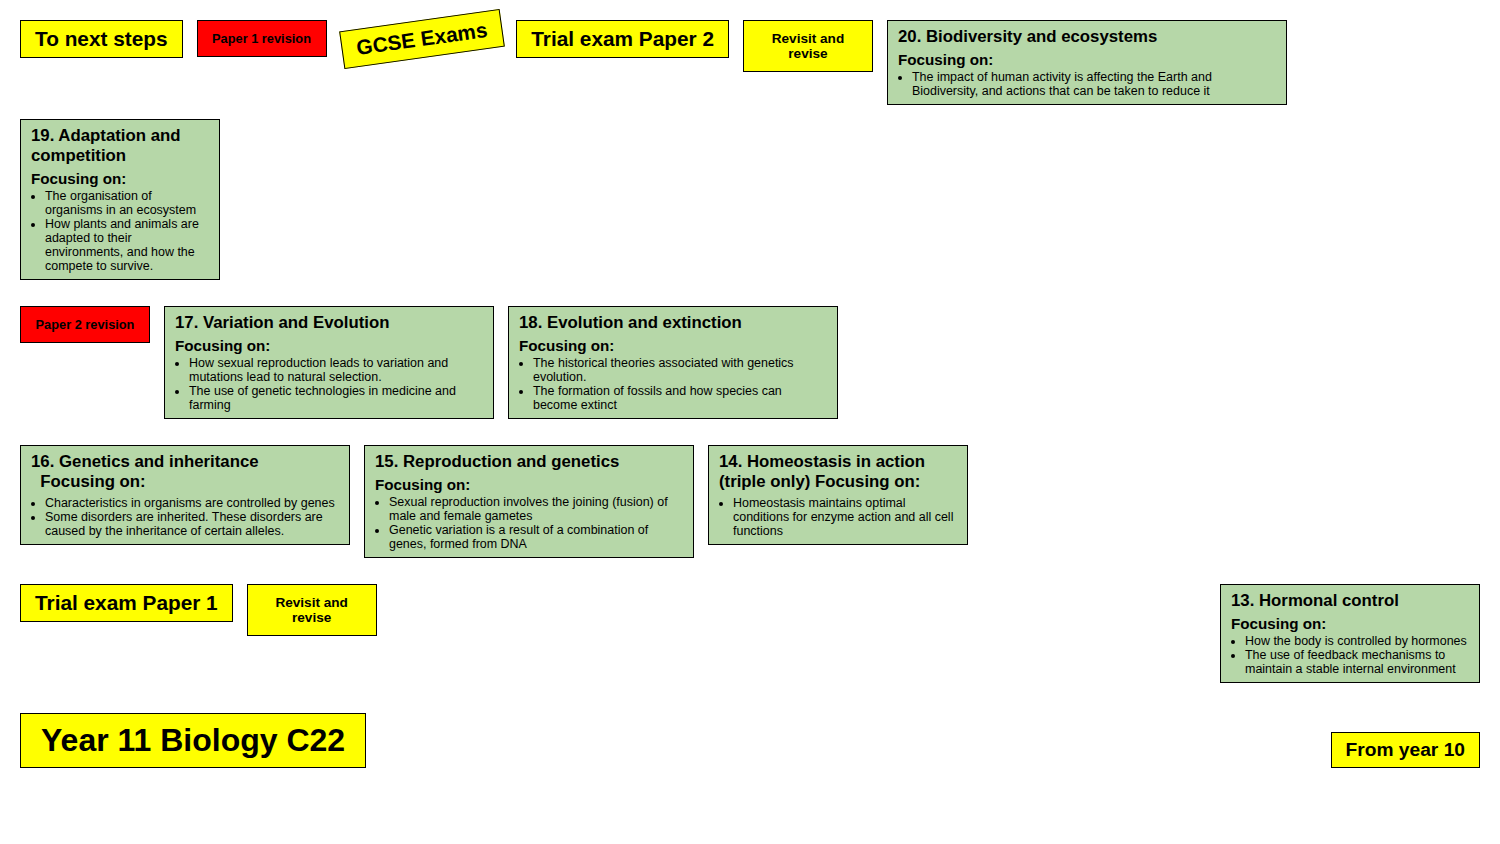To next steps
Paper 1 revision
GCSE Exams
Trial exam Paper 2
Revisit and revise
20. Biodiversity and ecosystems
Focusing on:
The impact of human activity is affecting the Earth and Biodiversity, and actions that can be taken to reduce it
19. Adaptation and competition
Focusing on:
The organisation of organisms in an ecosystem
How plants and animals are adapted to their environments, and how the compete to survive.
Paper 2 revision
17. Variation and Evolution
Focusing on:
How sexual reproduction leads to variation and mutations lead to natural selection.
The use of genetic technologies in medicine and farming
18. Evolution and extinction
Focusing on:
The historical theories associated with genetics evolution.
The formation of fossils and how species can become extinct
16. Genetics and inheritance Focusing on:
Characteristics in organisms are controlled by genes
Some disorders are inherited. These disorders are caused by the inheritance of certain alleles.
15. Reproduction and genetics
Focusing on:
Sexual reproduction involves the joining (fusion) of male and female gametes
Genetic variation is a result of a combination of genes, formed from DNA
14. Homeostasis in action (triple only) Focusing on:
Homeostasis maintains optimal conditions for enzyme action and all cell functions
Trial exam Paper 1
Revisit and revise
13. Hormonal control
Focusing on:
How the body is controlled by hormones
The use of feedback mechanisms to maintain a stable internal environment
Year 11 Biology C22
From year 10